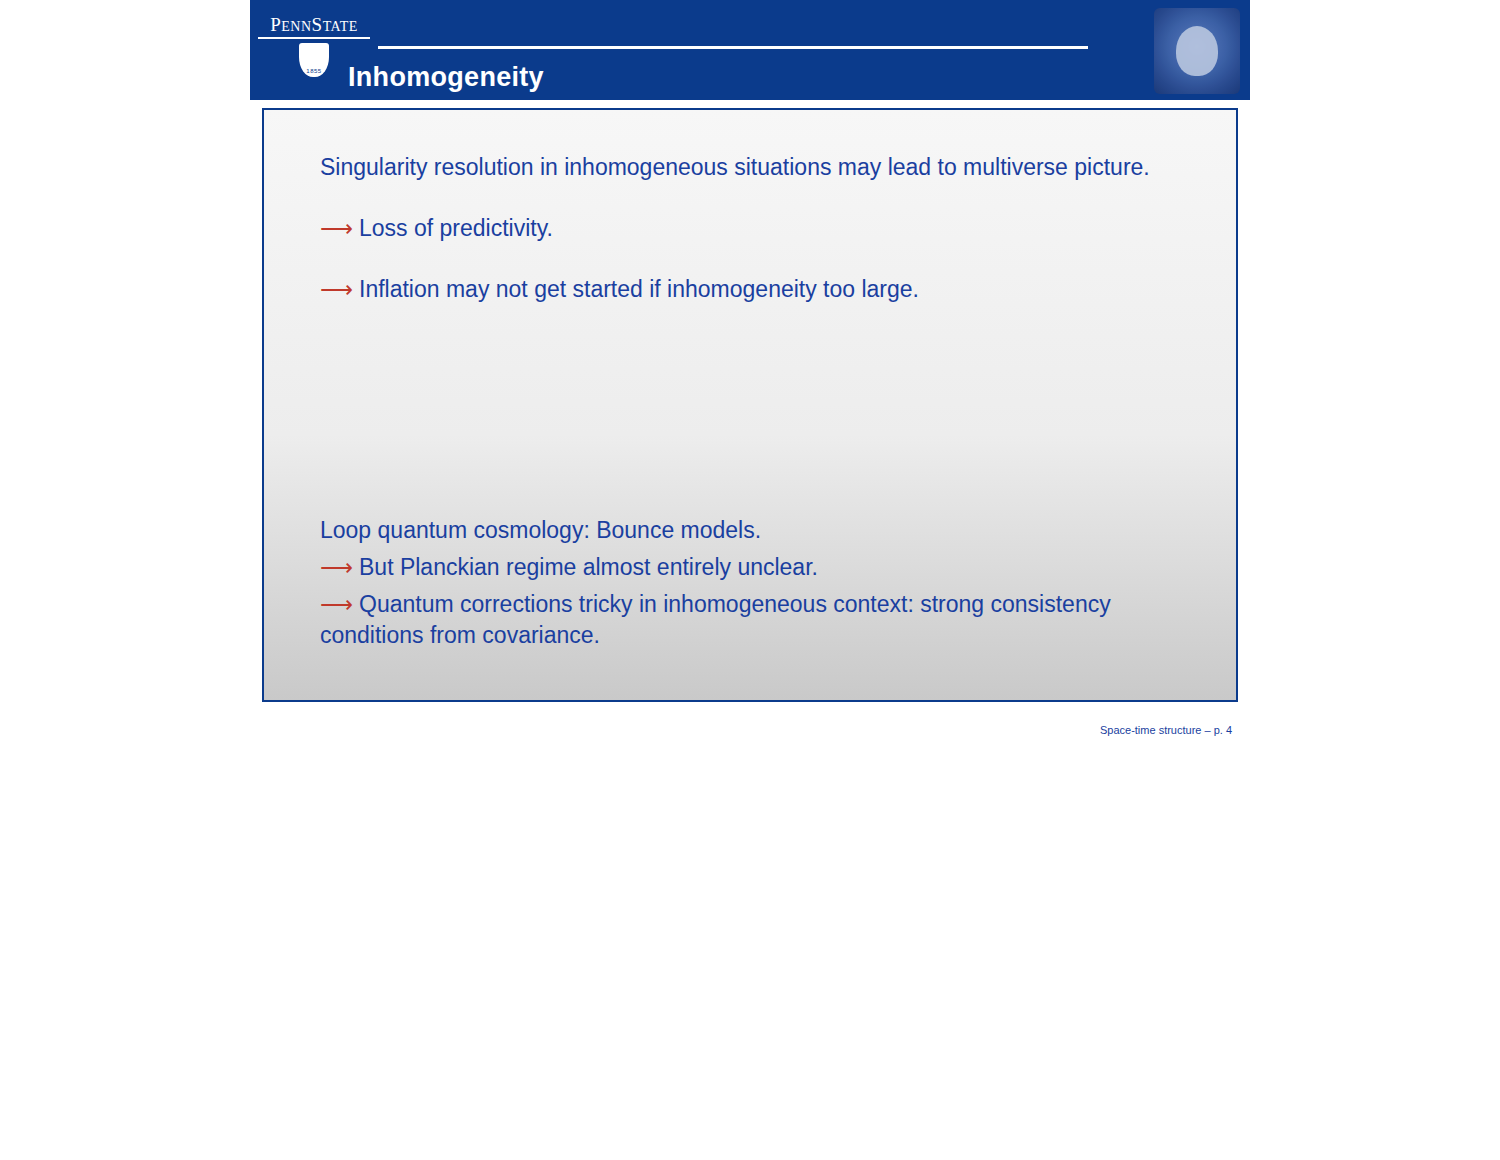PENNSTATE
Inhomogeneity
Singularity resolution in inhomogeneous situations may lead to multiverse picture.
⟶Loss of predictivity.
⟶Inflation may not get started if inhomogeneity too large.
Loop quantum cosmology: Bounce models.
⟶But Planckian regime almost entirely unclear.
⟶Quantum corrections tricky in inhomogeneous context: strong consistency conditions from covariance.
Space-time structure – p. 4